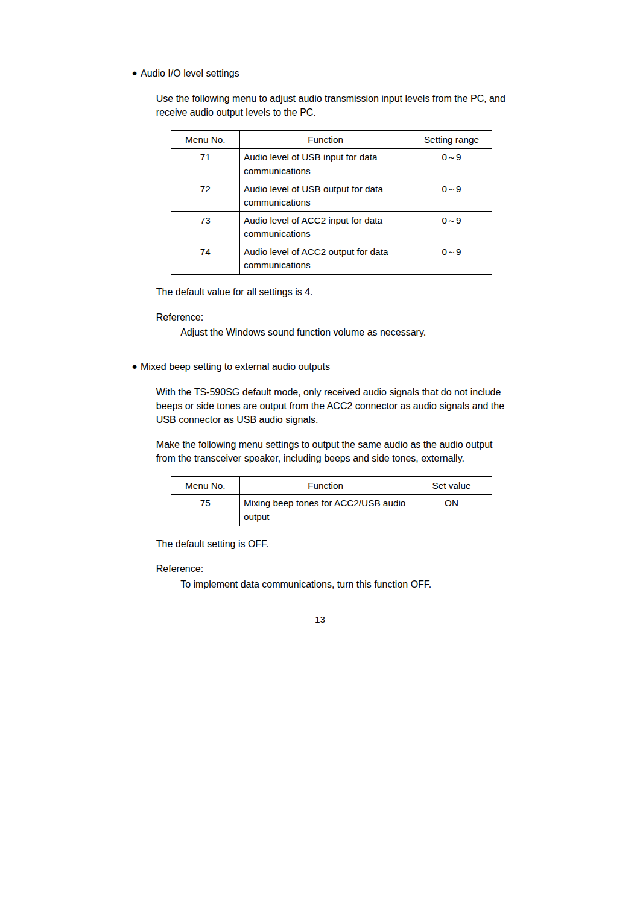●Audio I/O level settings
Use the following menu to adjust audio transmission input levels from the PC, and receive audio output levels to the PC.
| Menu No. | Function | Setting range |
| --- | --- | --- |
| 71 | Audio level of USB input for data communications | 0 ～ 9 |
| 72 | Audio level of USB output for data communications | 0 ～ 9 |
| 73 | Audio level of ACC2 input for data communications | 0 ～ 9 |
| 74 | Audio level of ACC2 output for data communications | 0 ～ 9 |
The default value for all settings is 4.
Reference:
Adjust the Windows sound function volume as necessary.
●Mixed beep setting to external audio outputs
With the TS-590SG default mode, only received audio signals that do not include beeps or side tones are output from the ACC2 connector as audio signals and the USB connector as USB audio signals.
Make the following menu settings to output the same audio as the audio output from the transceiver speaker, including beeps and side tones, externally.
| Menu No. | Function | Set value |
| --- | --- | --- |
| 75 | Mixing beep tones for ACC2/USB audio output | ON |
The default setting is OFF.
Reference:
To implement data communications, turn this function OFF.
13